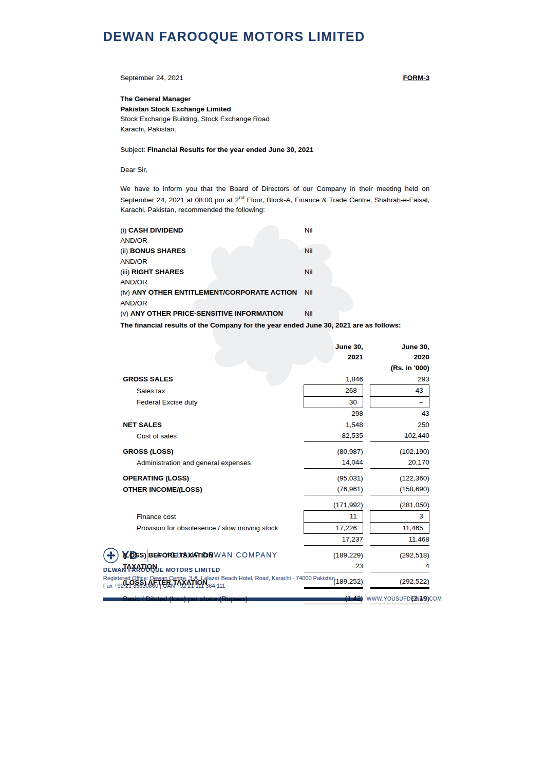DEWAN FAROOQUE MOTORS LIMITED
September 24, 2021
FORM-3
The General Manager
Pakistan Stock Exchange Limited
Stock Exchange Building, Stock Exchange Road
Karachi, Pakistan.
Subject: Financial Results for the year ended June 30, 2021
Dear Sir,
We have to inform you that the Board of Directors of our Company in their meeting held on September 24, 2021 at 08:00 pm at 2nd Floor, Block-A, Finance & Trade Centre, Shahrah-e-Faisal, Karachi, Pakistan, recommended the following:
| (i) CASH DIVIDEND | Nil |
| AND/OR | |
| (ii) BONUS SHARES | Nil |
| AND/OR | |
| (iii) RIGHT SHARES | Nil |
| AND/OR | |
| (iv) ANY OTHER ENTITLEMENT/CORPORATE ACTION | Nil |
| AND/OR | |
| (v) ANY OTHER PRICE-SENSITIVE INFORMATION | Nil |
The financial results of the Company for the year ended June 30, 2021 are as follows:
| | June 30, 2021 | | June 30, 2020 |
| | (Rs. in '000) |
| GROSS SALES | 1,846 | | 293 |
| Sales tax | 268 | | 43 |
| Federal Excise duty | 30 | | – |
| | 298 | | 43 |
| NET SALES | 1,548 | | 250 |
| Cost of sales | 82,535 | | 102,440 |
| GROSS (LOSS) | (80,987) | | (102,190) |
| Administration and general expenses | 14,044 | | 20,170 |
| OPERATING (LOSS) | (95,031) | | (122,360) |
| OTHER INCOME/(LOSS) | (76,961) | | (158,690) |
| | (171,992) | | (281,050) |
| Finance cost | 11 | | 3 |
| Provision for obsolesence / slow moving stock | 17,226 | | 11,465 |
| | 17,237 | | 11,468 |
| (LOSS) BEFORE TAXATION | (189,229) | | (292,518) |
| TAXATION | 23 | | 4 |
| (LOSS) AFTER TAXATION | (189,252) | | (292,522) |
| Basic / Diluted (loss) per share (Rupees) | (1.42) | | (2.19) |
YD
A YOUSUF DEWAN COMPANY
DEWAN FAROOQUE MOTORS LIMITED
Registered Office: Dewan Centre, 3-A, Lalazar Beach Hotel, Road, Karachi - 74000 Pakistan
Fax +92 21 35630860 | UAN +92 21 111 364 111
WWW.YOUSUFDEWAN.COM